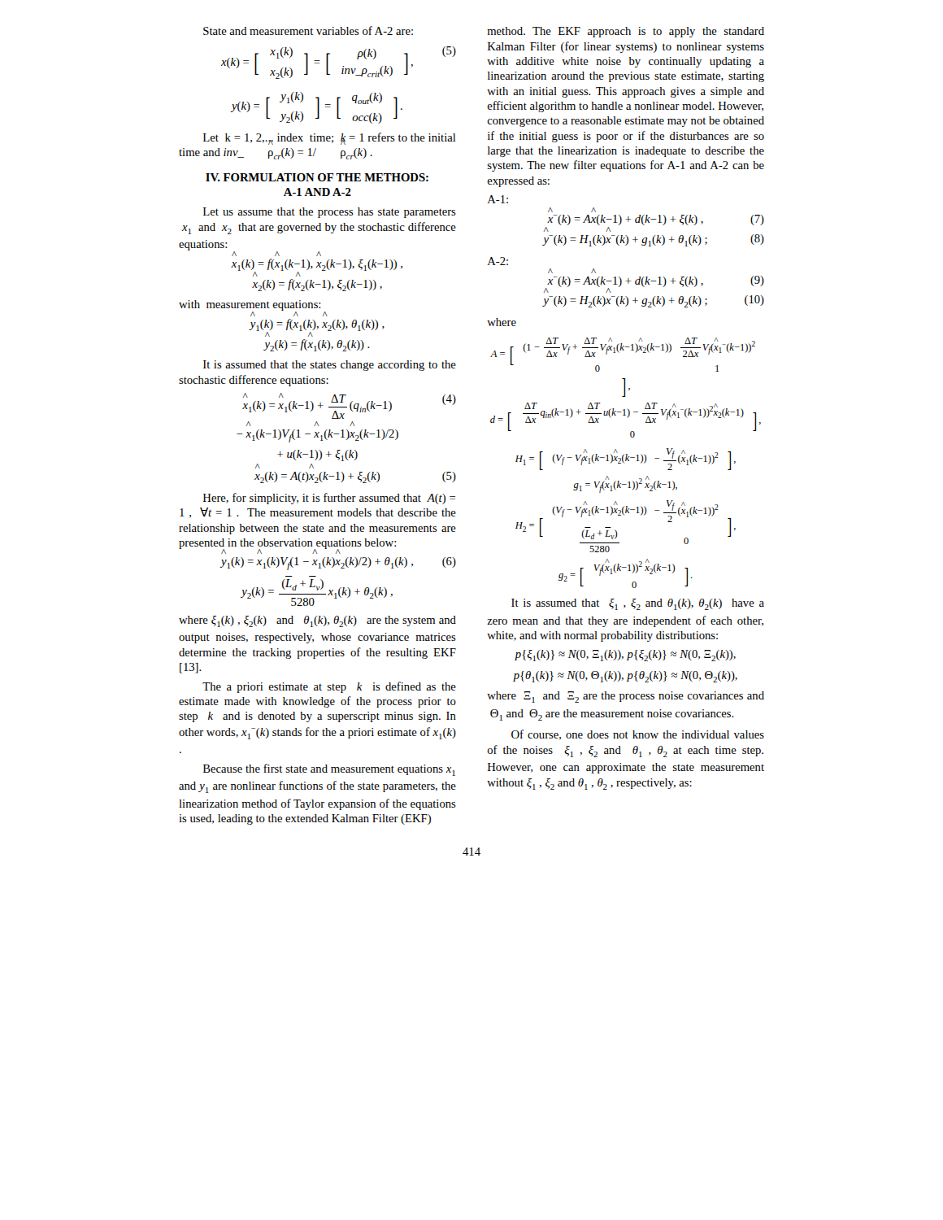State and measurement variables of A-2 are:
(5) x(k) = [
| x 1 ( k ) |
| x 2 ( k ) |
] = [
| ρ ( k ) |
| inv _ ρ crit ( k ) |
],
y(k) = [
| y 1 ( k ) |
| y 2 ( k ) |
] = [
| q out ( k ) |
| occ ( k ) |
].
Let k = 1, 2,... index time; k = 1 refers to the initial time and inv_ρcr(k) = 1/ρcr(k) .
IV. Formulation of the Methods:
A-1 and A-2
Let us assume that the process has state parameters x1 and x2 that are governed by the stochastic difference equations:
x1(k) = f(x1(k−1), x2(k−1), ξ1(k−1)) ,
x2(k) = f(x2(k−1), ξ2(k−1)) ,
with measurement equations:
y1(k) = f(x1(k), x2(k), θ1(k)) ,
y2(k) = f(x1(k), θ2(k)) .
It is assumed that the states change according to the stochastic difference equations:
(4) x1(k) = x1(k−1) + ΔT Δx(qin(k−1)
− x1(k−1)Vf(1 − x1(k−1)x2(k−1)/2)
+ u(k−1)) + ξ1(k)
(5) x2(k) = A(t)x2(k−1) + ξ2(k)
Here, for simplicity, it is further assumed that A(t) = 1 , ∀t = 1 . The measurement models that describe the relationship between the state and the measurements are presented in the observation equations below:
(6) y1(k) = x1(k)Vf(1 − x1(k)x2(k)/2) + θ1(k) ,
y2(k) = (Ld + Lv) 5280 x1(k) + θ2(k) ,
where ξ1(k) , ξ2(k) and θ1(k), θ2(k) are the system and output noises, respectively, whose covariance matrices determine the tracking properties of the resulting EKF [13].
The a priori estimate at step k is defined as the estimate made with knowledge of the process prior to step k and is denoted by a superscript minus sign. In other words, x1−(k) stands for the a priori estimate of x1(k) .
Because the first state and measurement equations x1 and y1 are nonlinear functions of the state parameters, the linearization method of Taylor expansion of the equations is used, leading to the extended Kalman Filter (EKF)
method. The EKF approach is to apply the standard Kalman Filter (for linear systems) to nonlinear systems with additive white noise by continually updating a linearization around the previous state estimate, starting with an initial guess. This approach gives a simple and efficient algorithm to handle a nonlinear model. However, convergence to a reasonable estimate may not be obtained if the initial guess is poor or if the disturbances are so large that the linearization is inadequate to describe the system. The new filter equations for A-1 and A-2 can be expressed as:
A-1:
(7) x−(k) = Ax(k−1) + d(k−1) + ξ(k) ,
(8) y−(k) = H1(k)x−(k) + g1(k) + θ1(k) ;
A-2:
(9) x−(k) = Ax(k−1) + d(k−1) + ξ(k) ,
(10) y−(k) = H2(k)x−(k) + g2(k) + θ2(k) ;
where
A = [
| (1 − Δ T Δ x V f + Δ T Δ x V f x 1 ( k −1) x 2 ( k −1)) | Δ T 2Δ x V f ( x 1 − ( k −1)) 2 |
| 0 | 1 |
],
d = [
| Δ T Δ x q in ( k −1) + Δ T Δ x u ( k −1) − Δ T Δ x V f ( x 1 − ( k −1)) 2 x 2 ( k −1) |
| 0 |
],
H1 = [
| ( V f − V f x 1 ( k −1) x 2 ( k −1)) | − V f 2 ( x 1 ( k −1)) 2 |
],
g1 = Vf(x1(k−1))2 x2(k−1),
H2 = [
| ( V f − V f x 1 ( k −1) x 2 ( k −1)) | − V f 2 ( x 1 ( k −1)) 2 |
| ( L d + L v ) 5280 | 0 |
],
g2 = [
| V f ( x 1 ( k −1)) 2 x 2 ( k −1) |
| 0 |
].
It is assumed that ξ1 , ξ2 and θ1(k), θ2(k) have a zero mean and that they are independent of each other, white, and with normal probability distributions:
p{ξ1(k)} ≈ N(0, Ξ1(k)), p{ξ2(k)} ≈ N(0, Ξ2(k)),
p{θ1(k)} ≈ N(0, Θ1(k)), p{θ2(k)} ≈ N(0, Θ2(k)),
where Ξ1 and Ξ2 are the process noise covariances and Θ1 and Θ2 are the measurement noise covariances.
Of course, one does not know the individual values of the noises ξ1 , ξ2 and θ1 , θ2 at each time step. However, one can approximate the state measurement without ξ1 , ξ2 and θ1 , θ2 , respectively, as:
414